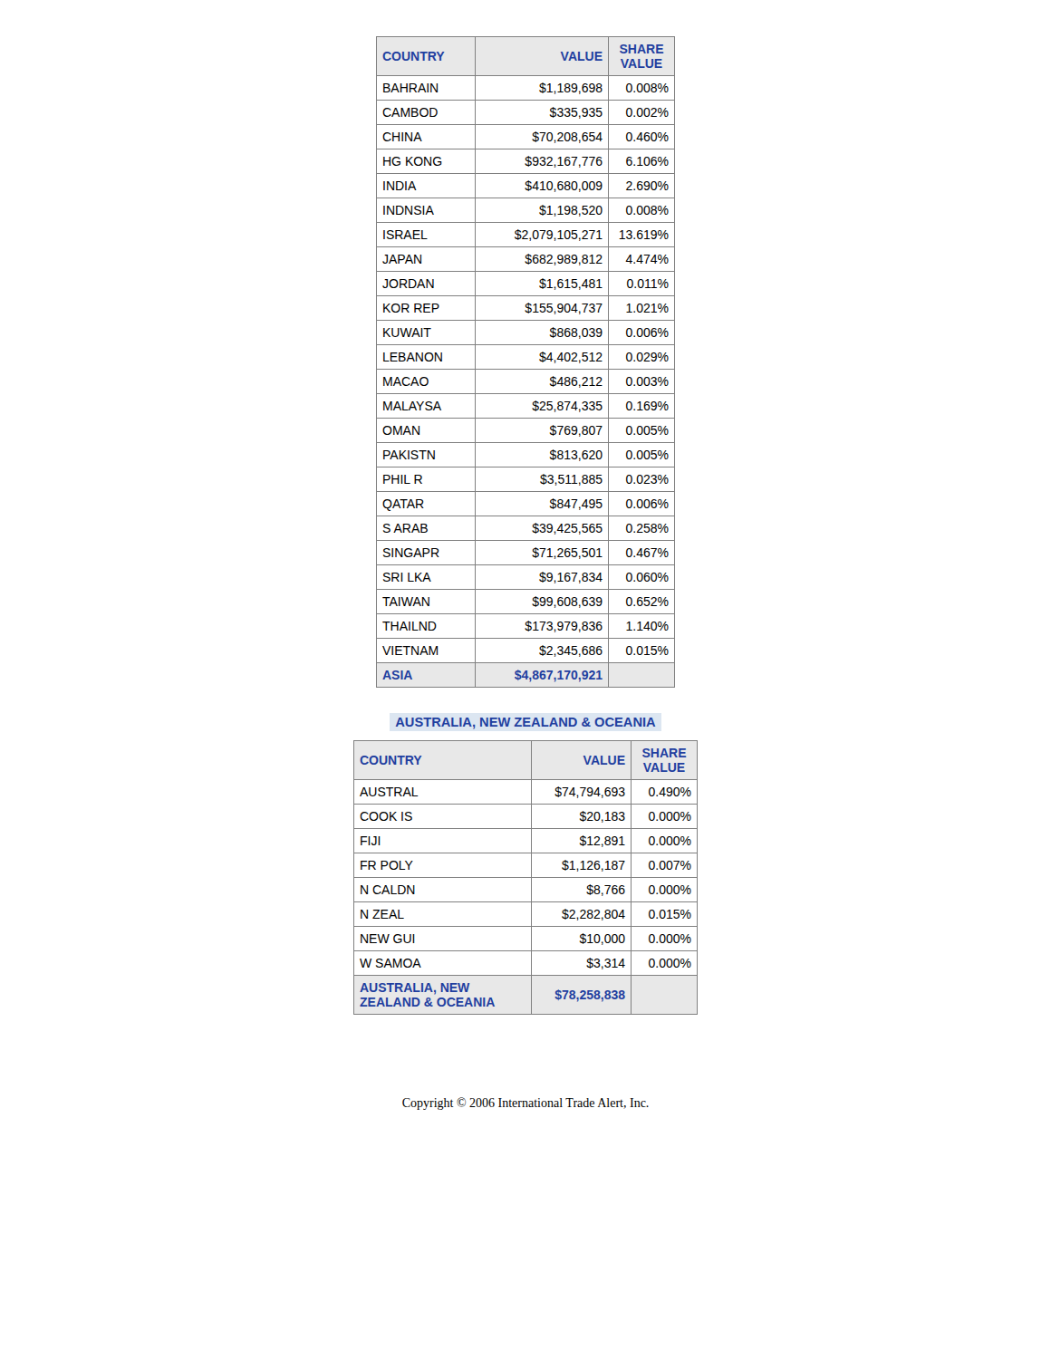| COUNTRY | VALUE | SHARE VALUE |
| --- | --- | --- |
| BAHRAIN | $1,189,698 | 0.008% |
| CAMBOD | $335,935 | 0.002% |
| CHINA | $70,208,654 | 0.460% |
| HG KONG | $932,167,776 | 6.106% |
| INDIA | $410,680,009 | 2.690% |
| INDNSIA | $1,198,520 | 0.008% |
| ISRAEL | $2,079,105,271 | 13.619% |
| JAPAN | $682,989,812 | 4.474% |
| JORDAN | $1,615,481 | 0.011% |
| KOR REP | $155,904,737 | 1.021% |
| KUWAIT | $868,039 | 0.006% |
| LEBANON | $4,402,512 | 0.029% |
| MACAO | $486,212 | 0.003% |
| MALAYSA | $25,874,335 | 0.169% |
| OMAN | $769,807 | 0.005% |
| PAKISTN | $813,620 | 0.005% |
| PHIL R | $3,511,885 | 0.023% |
| QATAR | $847,495 | 0.006% |
| S ARAB | $39,425,565 | 0.258% |
| SINGAPR | $71,265,501 | 0.467% |
| SRI LKA | $9,167,834 | 0.060% |
| TAIWAN | $99,608,639 | 0.652% |
| THAILND | $173,979,836 | 1.140% |
| VIETNAM | $2,345,686 | 0.015% |
| ASIA | $4,867,170,921 | |
AUSTRALIA, NEW ZEALAND & OCEANIA
| COUNTRY | VALUE | SHARE VALUE |
| --- | --- | --- |
| AUSTRAL | $74,794,693 | 0.490% |
| COOK IS | $20,183 | 0.000% |
| FIJI | $12,891 | 0.000% |
| FR POLY | $1,126,187 | 0.007% |
| N CALDN | $8,766 | 0.000% |
| N ZEAL | $2,282,804 | 0.015% |
| NEW GUI | $10,000 | 0.000% |
| W SAMOA | $3,314 | 0.000% |
| AUSTRALIA, NEW ZEALAND & OCEANIA | $78,258,838 | |
Copyright © 2006 International Trade Alert, Inc.